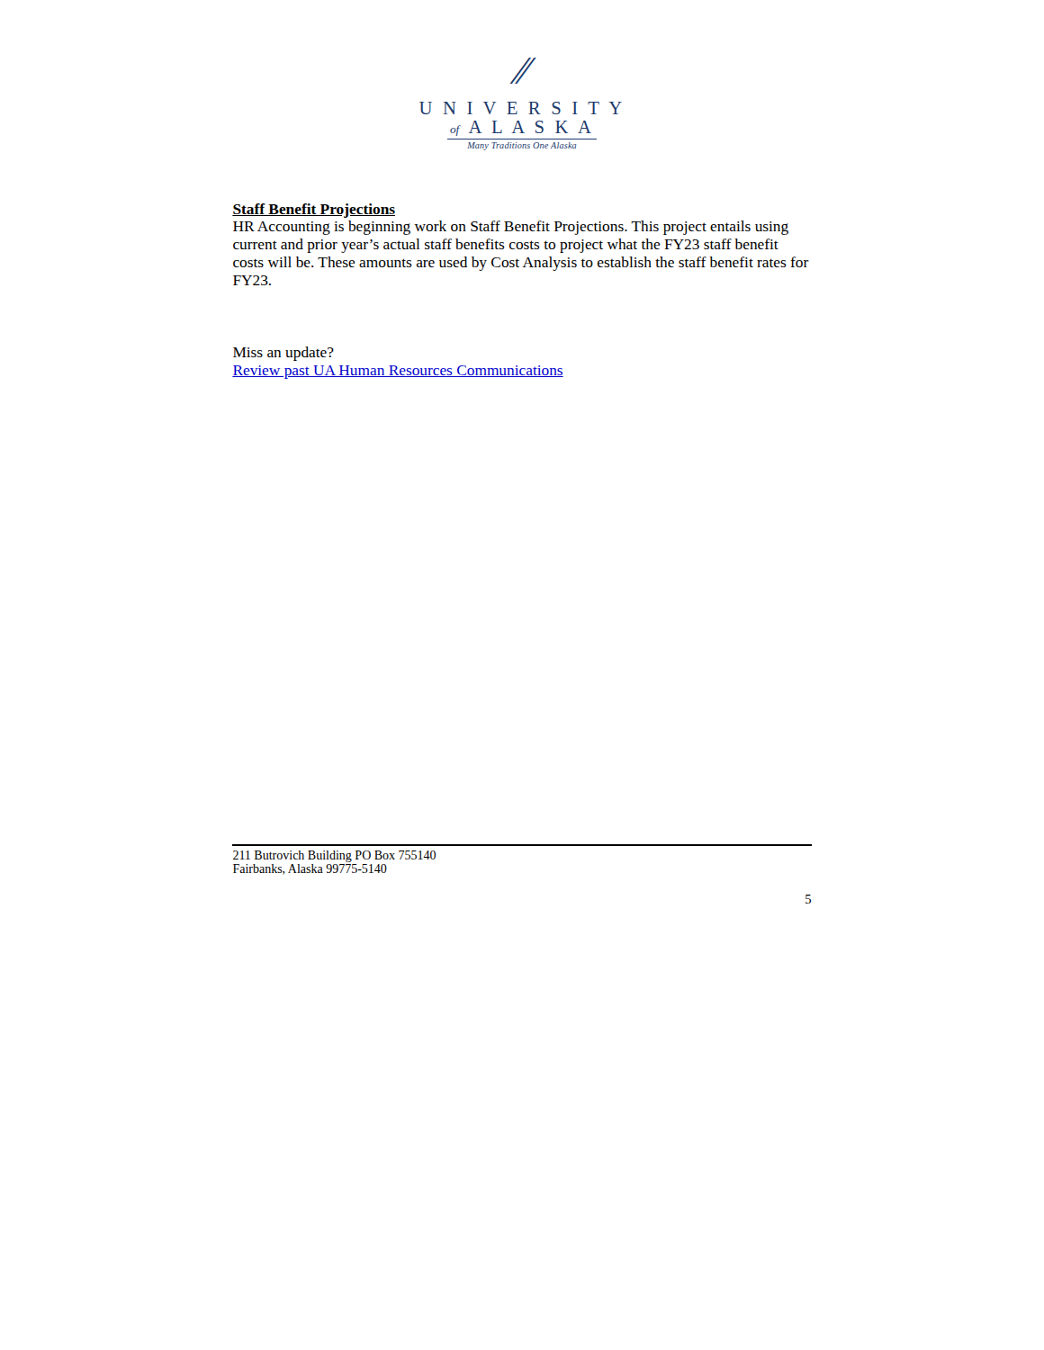⁄⁄ U N I V E R S I T Y of A L A S K A
Many Traditions One Alaska
Staff Benefit Projections
HR Accounting is beginning work on Staff Benefit Projections. This project entails using current and prior year’s actual staff benefits costs to project what the FY23 staff benefit costs will be. These amounts are used by Cost Analysis to establish the staff benefit rates for FY23.
Miss an update?
Review past UA Human Resources Communications
211 Butrovich Building PO Box 755140
Fairbanks, Alaska 99775-5140
5